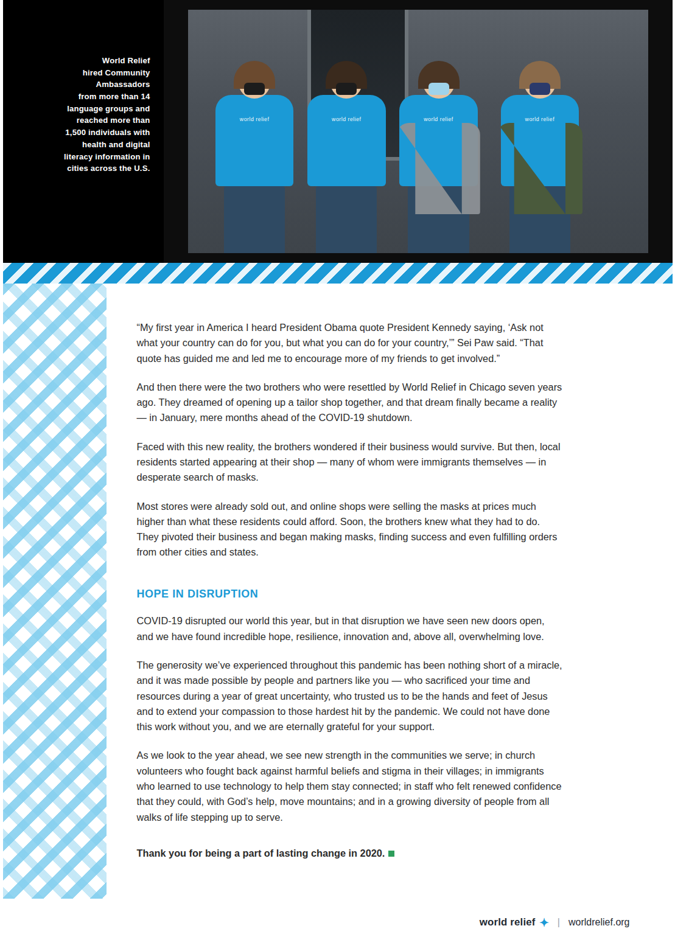World Relief
hired Community
Ambassadors
from more than 14
language groups and
reached more than
1,500 individuals with
health and digital
literacy information in
cities across the U.S.
“My first year in America I heard President Obama quote President Kennedy saying, ‘Ask not what your country can do for you, but what you can do for your country,’” Sei Paw said. “That quote has guided me and led me to encourage more of my friends to get involved.”
And then there were the two brothers who were resettled by World Relief in Chicago seven years ago. They dreamed of opening up a tailor shop together, and that dream finally became a reality — in January, mere months ahead of the COVID-19 shutdown.
Faced with this new reality, the brothers wondered if their business would survive. But then, local residents started appearing at their shop — many of whom were immigrants themselves — in desperate search of masks.
Most stores were already sold out, and online shops were selling the masks at prices much higher than what these residents could afford. Soon, the brothers knew what they had to do. They pivoted their business and began making masks, finding success and even fulfilling orders from other cities and states.
Hope in Disruption
COVID-19 disrupted our world this year, but in that disruption we have seen new doors open, and we have found incredible hope, resilience, innovation and, above all, overwhelming love.
The generosity we’ve experienced throughout this pandemic has been nothing short of a miracle, and it was made possible by people and partners like you — who sacrificed your time and resources during a year of great uncertainty, who trusted us to be the hands and feet of Jesus and to extend your compassion to those hardest hit by the pandemic. We could not have done this work without you, and we are eternally grateful for your support.
As we look to the year ahead, we see new strength in the communities we serve; in church volunteers who fought back against harmful beliefs and stigma in their villages; in immigrants who learned to use technology to help them stay connected; in staff who felt renewed confidence that they could, with God’s help, move mountains; and in a growing diversity of people from all walks of life stepping up to serve.
Thank you for being a part of lasting change in 2020.
world relief✦ | worldrelief.org